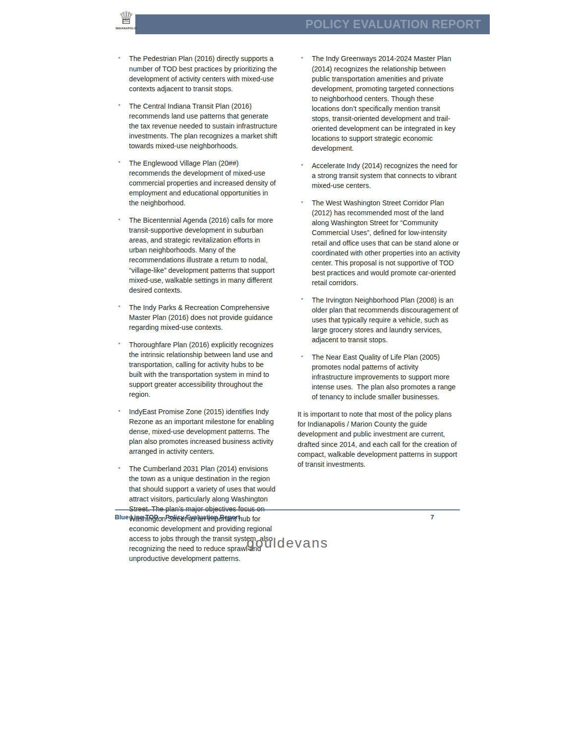POLICY EVALUATION REPORT
♕ INDIANAPOLIS
The Pedestrian Plan (2016) directly supports a number of TOD best practices by prioritizing the development of activity centers with mixed-use contexts adjacent to transit stops.
The Central Indiana Transit Plan (2016) recommends land use patterns that generate the tax revenue needed to sustain infrastructure investments. The plan recognizes a market shift towards mixed-use neighborhoods.
The Englewood Village Plan (20##) recommends the development of mixed-use commercial properties and increased density of employment and educational opportunities in the neighborhood.
The Bicentennial Agenda (2016) calls for more transit-supportive development in suburban areas, and strategic revitalization efforts in urban neighborhoods. Many of the recommendations illustrate a return to nodal, “village-like” development patterns that support mixed-use, walkable settings in many different desired contexts.
The Indy Parks & Recreation Comprehensive Master Plan (2016) does not provide guidance regarding mixed-use contexts.
Thoroughfare Plan (2016) explicitly recognizes the intrinsic relationship between land use and transportation, calling for activity hubs to be built with the transportation system in mind to support greater accessibility throughout the region.
IndyEast Promise Zone (2015) identifies Indy Rezone as an important milestone for enabling dense, mixed-use development patterns. The plan also promotes increased business activity arranged in activity centers.
The Cumberland 2031 Plan (2014) envisions the town as a unique destination in the region that should support a variety of uses that would attract visitors, particularly along Washington Street. The plan’s major objectives focus on Washington Street as an important hub for economic development and providing regional access to jobs through the transit system, also recognizing the need to reduce sprawl and unproductive development patterns.
The Indy Greenways 2014-2024 Master Plan (2014) recognizes the relationship between public transportation amenities and private development, promoting targeted connections to neighborhood centers. Though these locations don’t specifically mention transit stops, transit-oriented development and trail-oriented development can be integrated in key locations to support strategic economic development.
Accelerate Indy (2014) recognizes the need for a strong transit system that connects to vibrant mixed-use centers.
The West Washington Street Corridor Plan (2012) has recommended most of the land along Washington Street for “Community Commercial Uses”, defined for low-intensity retail and office uses that can be stand alone or coordinated with other properties into an activity center. This proposal is not supportive of TOD best practices and would promote car-oriented retail corridors.
The Irvington Neighborhood Plan (2008) is an older plan that recommends discouragement of uses that typically require a vehicle, such as large grocery stores and laundry services, adjacent to transit stops.
The Near East Quality of Life Plan (2005) promotes nodal patterns of activity infrastructure improvements to support more intense uses. The plan also promotes a range of tenancy to include smaller businesses.
It is important to note that most of the policy plans for Indianapolis / Marion County the guide development and public investment are current, drafted since 2014, and each call for the creation of compact, walkable development patterns in support of transit investments.
Blue Line TOD – Policy Evaluation Report 7
gouldevans